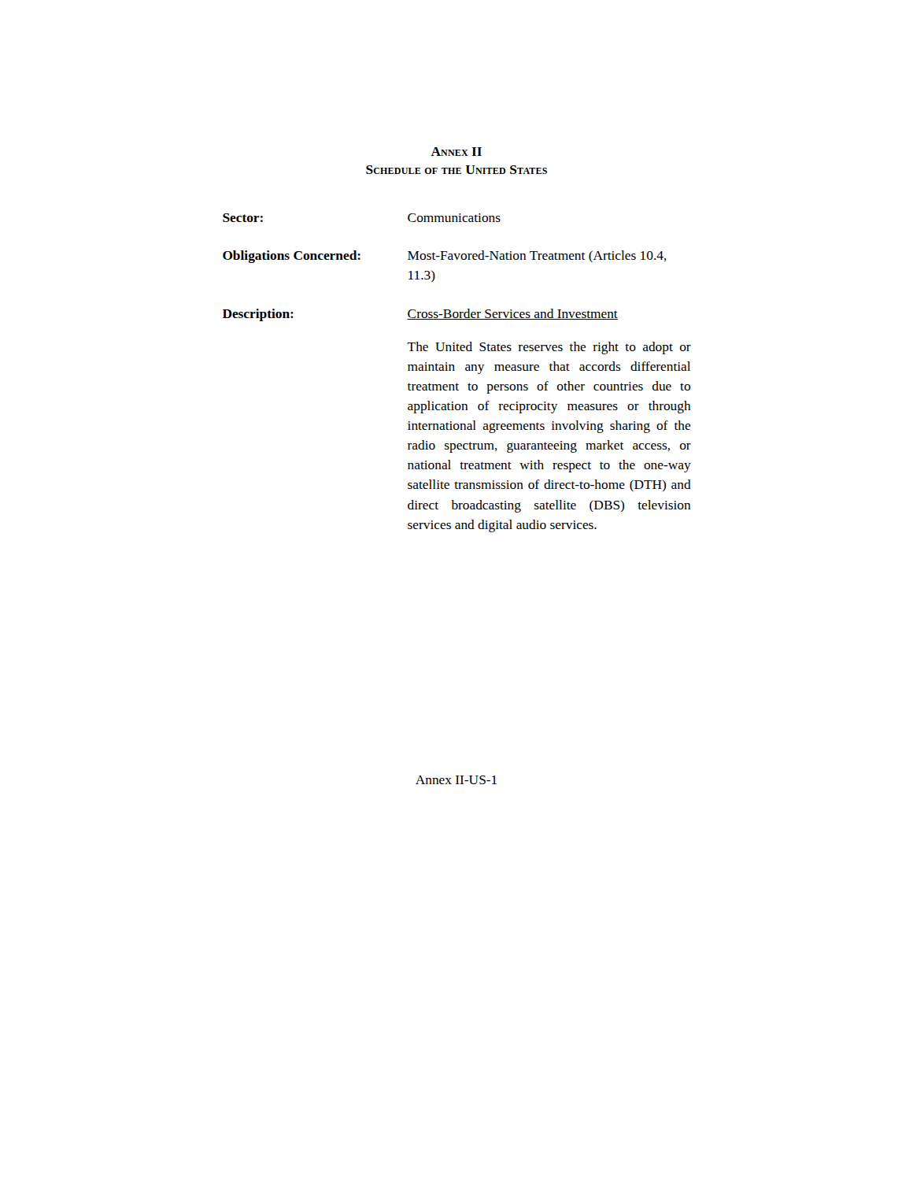Annex II Schedule of the United States
| Sector: | Communications |
| Obligations Concerned: | Most-Favored-Nation Treatment (Articles 10.4, 11.3) |
| Description: | Cross-Border Services and Investment The United States reserves the right to adopt or maintain any measure that accords differential treatment to persons of other countries due to application of reciprocity measures or through international agreements involving sharing of the radio spectrum, guaranteeing market access, or national treatment with respect to the one-way satellite transmission of direct-to-home (DTH) and direct broadcasting satellite (DBS) television services and digital audio services. |
Annex II-US-1